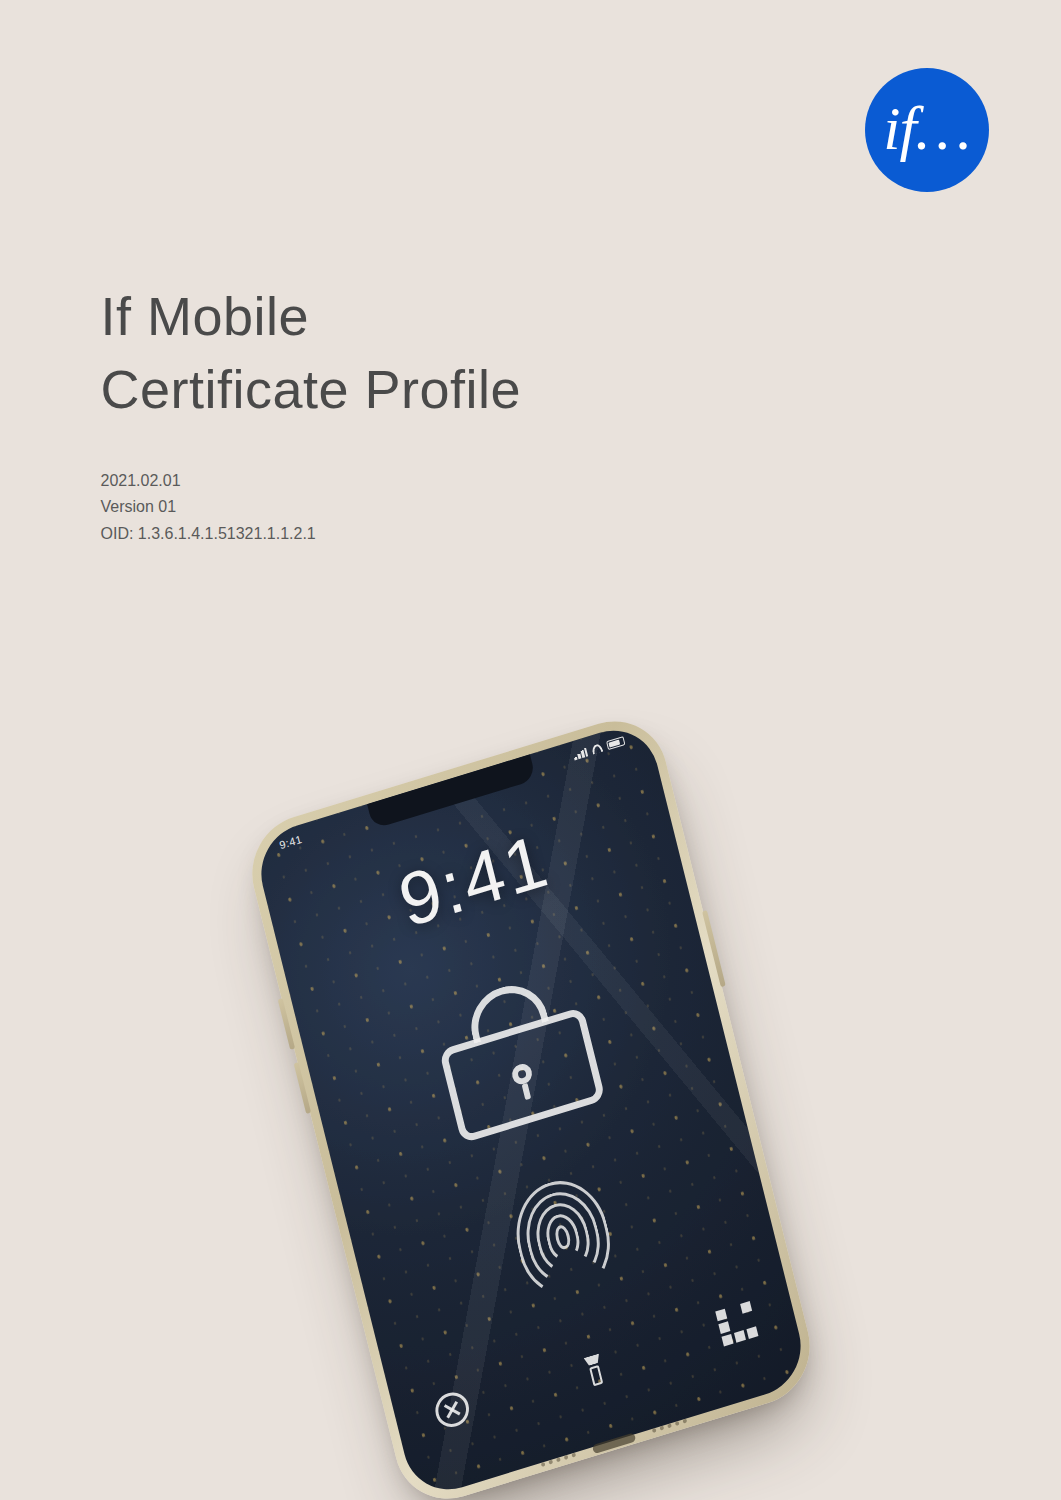if…
If Mobile
Certificate Profile
2021.02.01
Version 01
OID: 1.3.6.1.4.1.51321.1.1.2.1
9:41
9:41